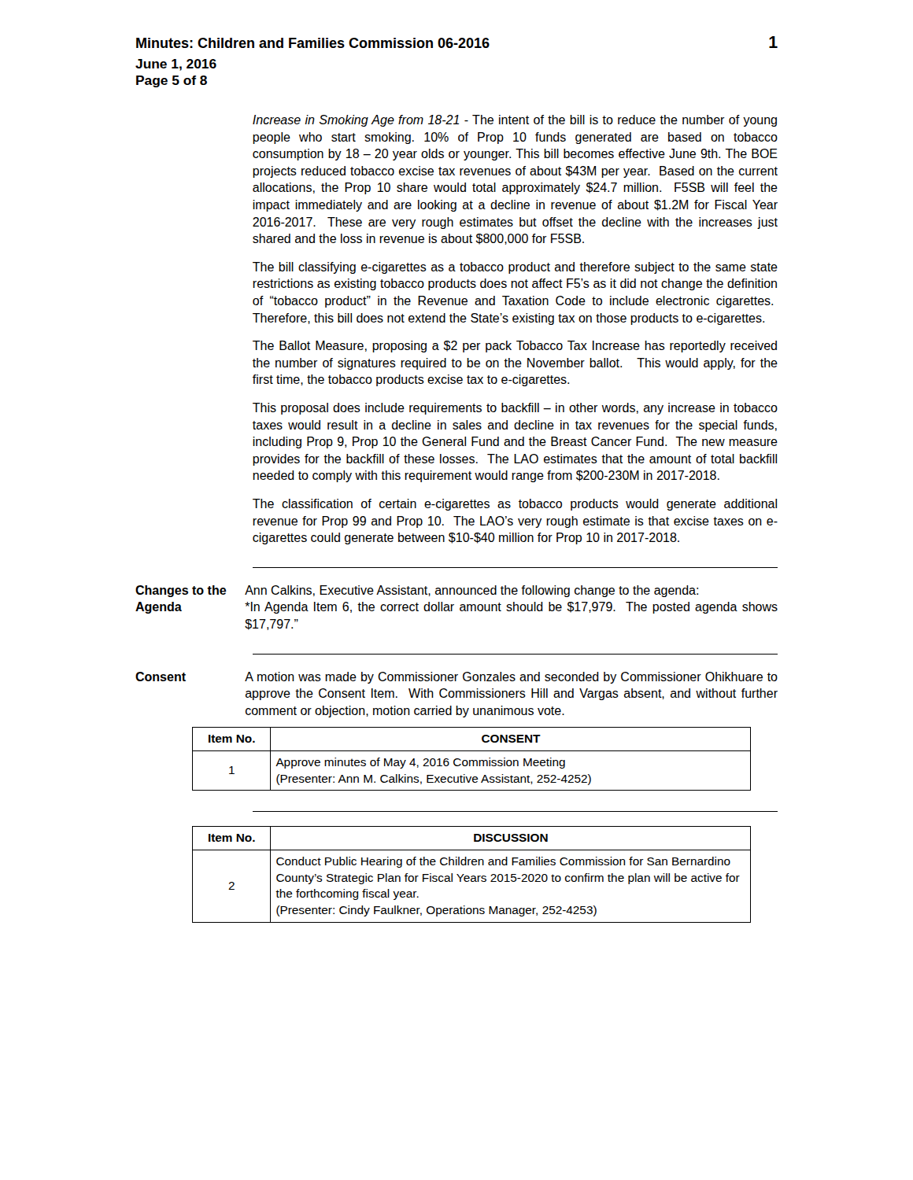Minutes: Children and Families Commission 06-2016 1
June 1, 2016
Page 5 of 8
Increase in Smoking Age from 18-21 - The intent of the bill is to reduce the number of young people who start smoking. 10% of Prop 10 funds generated are based on tobacco consumption by 18 – 20 year olds or younger. This bill becomes effective June 9th. The BOE projects reduced tobacco excise tax revenues of about $43M per year. Based on the current allocations, the Prop 10 share would total approximately $24.7 million. F5SB will feel the impact immediately and are looking at a decline in revenue of about $1.2M for Fiscal Year 2016-2017. These are very rough estimates but offset the decline with the increases just shared and the loss in revenue is about $800,000 for F5SB.
The bill classifying e-cigarettes as a tobacco product and therefore subject to the same state restrictions as existing tobacco products does not affect F5’s as it did not change the definition of “tobacco product” in the Revenue and Taxation Code to include electronic cigarettes. Therefore, this bill does not extend the State’s existing tax on those products to e-cigarettes.
The Ballot Measure, proposing a $2 per pack Tobacco Tax Increase has reportedly received the number of signatures required to be on the November ballot. This would apply, for the first time, the tobacco products excise tax to e-cigarettes.
This proposal does include requirements to backfill – in other words, any increase in tobacco taxes would result in a decline in sales and decline in tax revenues for the special funds, including Prop 9, Prop 10 the General Fund and the Breast Cancer Fund. The new measure provides for the backfill of these losses. The LAO estimates that the amount of total backfill needed to comply with this requirement would range from $200-230M in 2017-2018.
The classification of certain e-cigarettes as tobacco products would generate additional revenue for Prop 99 and Prop 10. The LAO’s very rough estimate is that excise taxes on e-cigarettes could generate between $10-$40 million for Prop 10 in 2017-2018.
Changes to the Agenda
Ann Calkins, Executive Assistant, announced the following change to the agenda:
*In Agenda Item 6, the correct dollar amount should be $17,979. The posted agenda shows $17,797.”
Consent
A motion was made by Commissioner Gonzales and seconded by Commissioner Ohikhuare to approve the Consent Item. With Commissioners Hill and Vargas absent, and without further comment or objection, motion carried by unanimous vote.
| Item No. | CONSENT |
| --- | --- |
| 1 | Approve minutes of May 4, 2016 Commission Meeting (Presenter: Ann M. Calkins, Executive Assistant, 252-4252) |
| Item No. | DISCUSSION |
| --- | --- |
| 2 | Conduct Public Hearing of the Children and Families Commission for San Bernardino County’s Strategic Plan for Fiscal Years 2015-2020 to confirm the plan will be active for the forthcoming fiscal year. (Presenter: Cindy Faulkner, Operations Manager, 252-4253) |